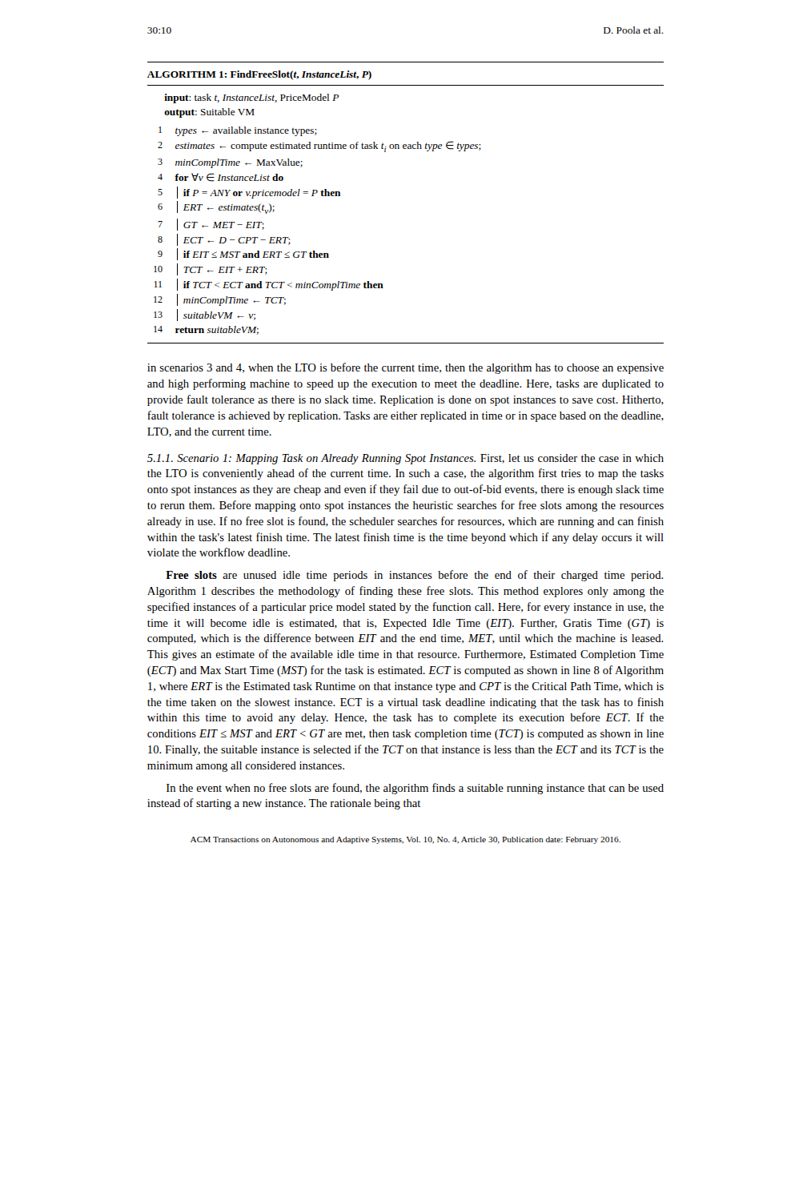30:10 D. Poola et al.
ALGORITHM 1: FindFreeSlot(t, InstanceList, P)
input: task t, InstanceList, PriceModel P
output: Suitable VM
types ← available instance types;
estimates ← compute estimated runtime of task ti on each type ∈ types;
minComplTime ← MaxValue;
for ∀v ∈ InstanceList do
if P = ANY or v.pricemodel = P then
ERT ← estimates(tv);
GT ← MET − EIT;
ECT ← D − CPT − ERT;
if EIT ≤ MST and ERT ≤ GT then
TCT ← EIT + ERT;
if TCT < ECT and TCT < minComplTime then
minComplTime ← TCT;
suitableVM ← v;
return suitableVM;
in scenarios 3 and 4, when the LTO is before the current time, then the algorithm has to choose an expensive and high performing machine to speed up the execution to meet the deadline. Here, tasks are duplicated to provide fault tolerance as there is no slack time. Replication is done on spot instances to save cost. Hitherto, fault tolerance is achieved by replication. Tasks are either replicated in time or in space based on the deadline, LTO, and the current time.
5.1.1. Scenario 1: Mapping Task on Already Running Spot Instances.
First, let us consider the case in which the LTO is conveniently ahead of the current time. In such a case, the algorithm first tries to map the tasks onto spot instances as they are cheap and even if they fail due to out-of-bid events, there is enough slack time to rerun them. Before mapping onto spot instances the heuristic searches for free slots among the resources already in use. If no free slot is found, the scheduler searches for resources, which are running and can finish within the task's latest finish time. The latest finish time is the time beyond which if any delay occurs it will violate the workflow deadline.
Free slots are unused idle time periods in instances before the end of their charged time period. Algorithm 1 describes the methodology of finding these free slots. This method explores only among the specified instances of a particular price model stated by the function call. Here, for every instance in use, the time it will become idle is estimated, that is, Expected Idle Time (EIT). Further, Gratis Time (GT) is computed, which is the difference between EIT and the end time, MET, until which the machine is leased. This gives an estimate of the available idle time in that resource. Furthermore, Estimated Completion Time (ECT) and Max Start Time (MST) for the task is estimated. ECT is computed as shown in line 8 of Algorithm 1, where ERT is the Estimated task Runtime on that instance type and CPT is the Critical Path Time, which is the time taken on the slowest instance. ECT is a virtual task deadline indicating that the task has to finish within this time to avoid any delay. Hence, the task has to complete its execution before ECT. If the conditions EIT ≤ MST and ERT < GT are met, then task completion time (TCT) is computed as shown in line 10. Finally, the suitable instance is selected if the TCT on that instance is less than the ECT and its TCT is the minimum among all considered instances.
In the event when no free slots are found, the algorithm finds a suitable running instance that can be used instead of starting a new instance. The rationale being that
ACM Transactions on Autonomous and Adaptive Systems, Vol. 10, No. 4, Article 30, Publication date: February 2016.